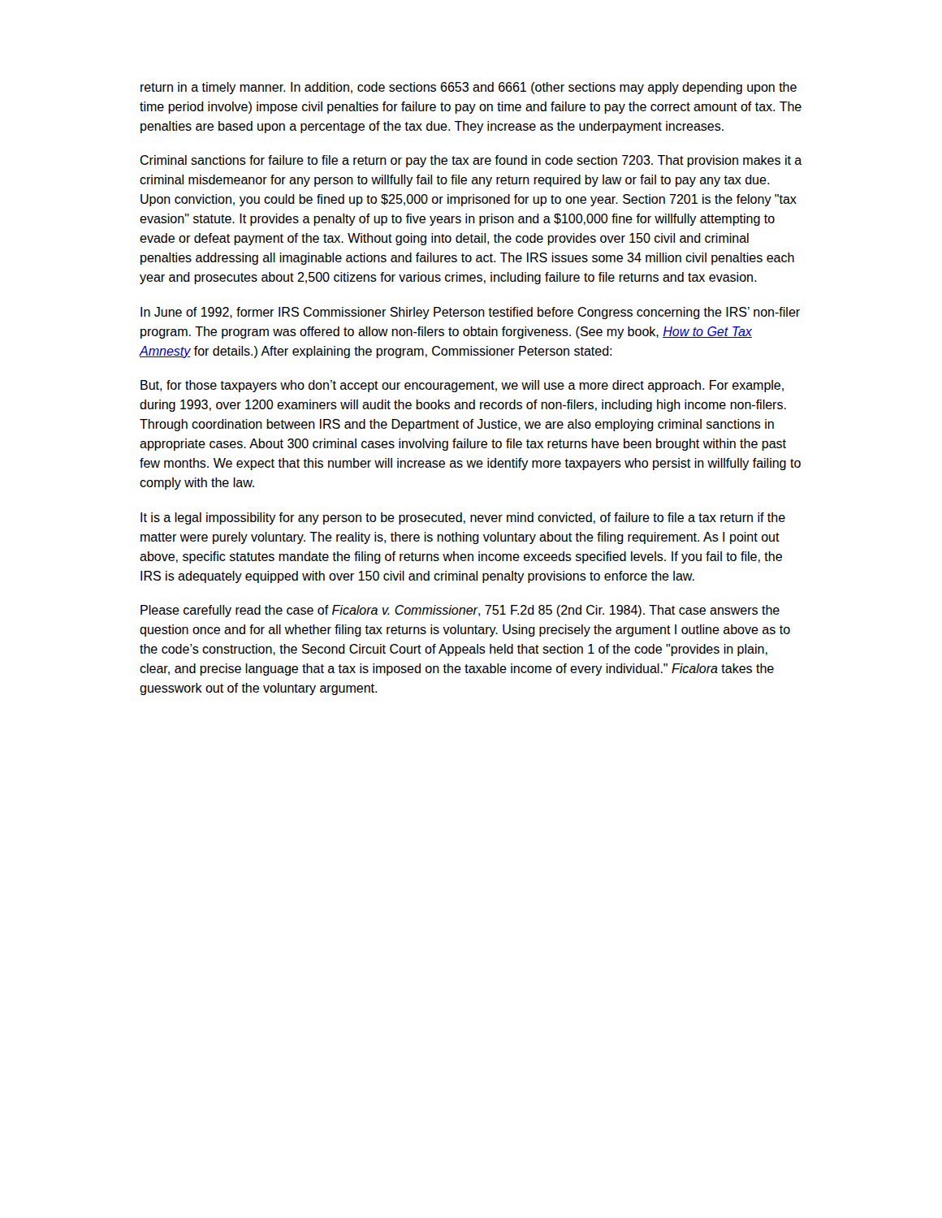return in a timely manner. In addition, code sections 6653 and 6661 (other sections may apply depending upon the time period involve) impose civil penalties for failure to pay on time and failure to pay the correct amount of tax. The penalties are based upon a percentage of the tax due. They increase as the underpayment increases.
Criminal sanctions for failure to file a return or pay the tax are found in code section 7203. That provision makes it a criminal misdemeanor for any person to willfully fail to file any return required by law or fail to pay any tax due. Upon conviction, you could be fined up to $25,000 or imprisoned for up to one year. Section 7201 is the felony "tax evasion" statute. It provides a penalty of up to five years in prison and a $100,000 fine for willfully attempting to evade or defeat payment of the tax. Without going into detail, the code provides over 150 civil and criminal penalties addressing all imaginable actions and failures to act. The IRS issues some 34 million civil penalties each year and prosecutes about 2,500 citizens for various crimes, including failure to file returns and tax evasion.
In June of 1992, former IRS Commissioner Shirley Peterson testified before Congress concerning the IRS’ non-filer program. The program was offered to allow non-filers to obtain forgiveness. (See my book, How to Get Tax Amnesty for details.) After explaining the program, Commissioner Peterson stated:
But, for those taxpayers who don’t accept our encouragement, we will use a more direct approach. For example, during 1993, over 1200 examiners will audit the books and records of non-filers, including high income non-filers. Through coordination between IRS and the Department of Justice, we are also employing criminal sanctions in appropriate cases. About 300 criminal cases involving failure to file tax returns have been brought within the past few months. We expect that this number will increase as we identify more taxpayers who persist in willfully failing to comply with the law.
It is a legal impossibility for any person to be prosecuted, never mind convicted, of failure to file a tax return if the matter were purely voluntary. The reality is, there is nothing voluntary about the filing requirement. As I point out above, specific statutes mandate the filing of returns when income exceeds specified levels. If you fail to file, the IRS is adequately equipped with over 150 civil and criminal penalty provisions to enforce the law.
Please carefully read the case of Ficalora v. Commissioner, 751 F.2d 85 (2nd Cir. 1984). That case answers the question once and for all whether filing tax returns is voluntary. Using precisely the argument I outline above as to the code’s construction, the Second Circuit Court of Appeals held that section 1 of the code "provides in plain, clear, and precise language that a tax is imposed on the taxable income of every individual." Ficalora takes the guesswork out of the voluntary argument.